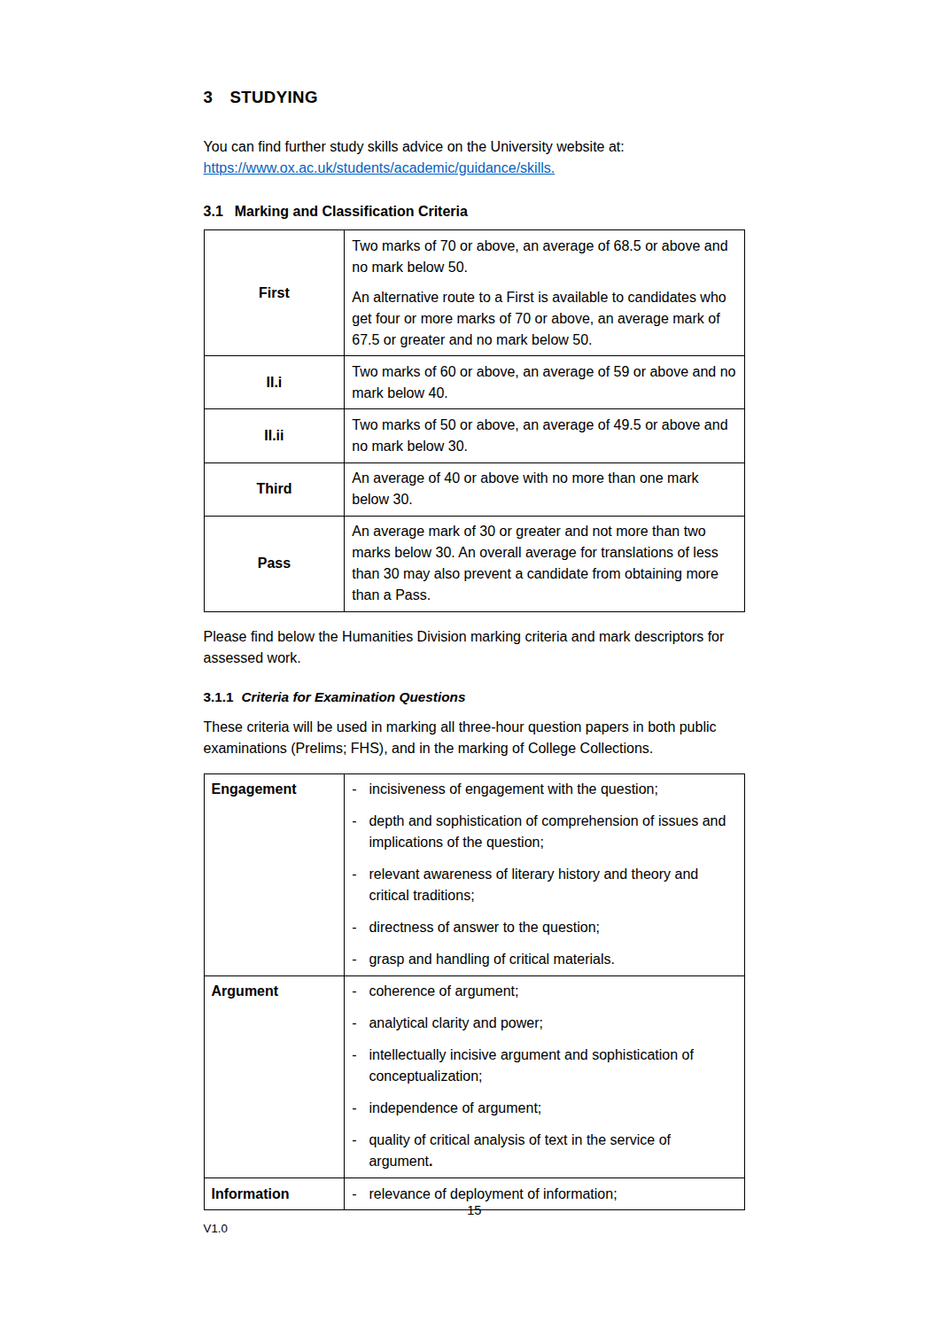3 STUDYING
You can find further study skills advice on the University website at:
https://www.ox.ac.uk/students/academic/guidance/skills.
3.1 Marking and Classification Criteria
| First | Two marks of 70 or above, an average of 68.5 or above and no mark below 50. An alternative route to a First is available to candidates who get four or more marks of 70 or above, an average mark of 67.5 or greater and no mark below 50. |
| II.i | Two marks of 60 or above, an average of 59 or above and no mark below 40. |
| II.ii | Two marks of 50 or above, an average of 49.5 or above and no mark below 30. |
| Third | An average of 40 or above with no more than one mark below 30. |
| Pass | An average mark of 30 or greater and not more than two marks below 30. An overall average for translations of less than 30 may also prevent a candidate from obtaining more than a Pass. |
Please find below the Humanities Division marking criteria and mark descriptors for assessed work.
3.1.1 Criteria for Examination Questions
These criteria will be used in marking all three-hour question papers in both public examinations (Prelims; FHS), and in the marking of College Collections.
| Engagement | incisiveness of engagement with the question; depth and sophistication of comprehension of issues and implications of the question; relevant awareness of literary history and theory and critical traditions; directness of answer to the question; grasp and handling of critical materials. |
| Argument | coherence of argument; analytical clarity and power; intellectually incisive argument and sophistication of conceptualization; independence of argument; quality of critical analysis of text in the service of argument . |
| Information | relevance of deployment of information; |
15
V1.0